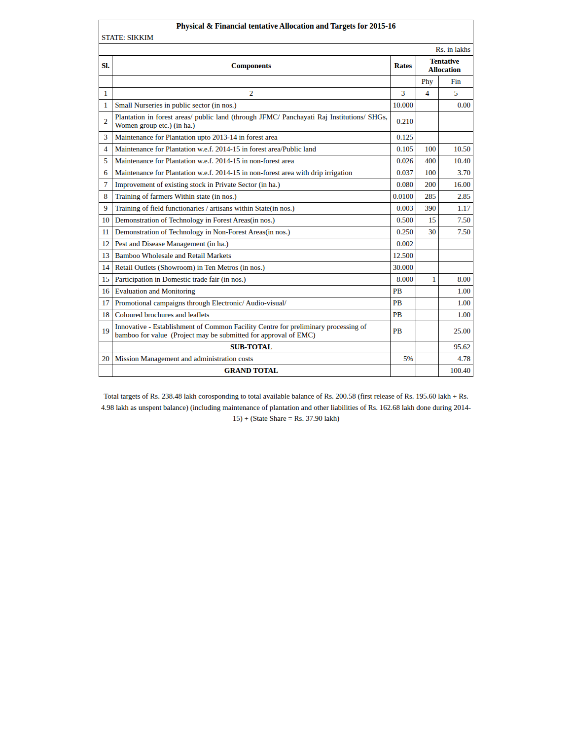| Physical & Financial tentative Allocation and Targets for 2015-16 |
| STATE: SIKKIM |
| Rs. in lakhs |
| Sl. | Components | Rates | Tentative Allocation |
| | | | Phy | Fin |
| 1 | 2 | 3 | 4 | 5 |
| 1 | Small Nurseries in public sector (in nos.) | 10.000 | | 0.00 |
| 2 | Plantation in forest areas/ public land (through JFMC/ Panchayati Raj Institutions/ SHGs, Women group etc.) (in ha.) | 0.210 | | |
| 3 | Maintenance for Plantation upto 2013-14 in forest area | 0.125 | | |
| 4 | Maintenance for Plantation w.e.f. 2014-15 in forest area/Public land | 0.105 | 100 | 10.50 |
| 5 | Maintenance for Plantation w.e.f. 2014-15 in non-forest area | 0.026 | 400 | 10.40 |
| 6 | Maintenance for Plantation w.e.f. 2014-15 in non-forest area with drip irrigation | 0.037 | 100 | 3.70 |
| 7 | Improvement of existing stock in Private Sector (in ha.) | 0.080 | 200 | 16.00 |
| 8 | Training of farmers Within state (in nos.) | 0.0100 | 285 | 2.85 |
| 9 | Training of field functionaries / artisans within State(in nos.) | 0.003 | 390 | 1.17 |
| 10 | Demonstration of Technology in Forest Areas(in nos.) | 0.500 | 15 | 7.50 |
| 11 | Demonstration of Technology in Non-Forest Areas(in nos.) | 0.250 | 30 | 7.50 |
| 12 | Pest and Disease Management (in ha.) | 0.002 | | |
| 13 | Bamboo Wholesale and Retail Markets | 12.500 | | |
| 14 | Retail Outlets (Showroom) in Ten Metros (in nos.) | 30.000 | | |
| 15 | Participation in Domestic trade fair (in nos.) | 8.000 | 1 | 8.00 |
| 16 | Evaluation and Monitoring | PB | | 1.00 |
| 17 | Promotional campaigns through Electronic/ Audio-visual/ | PB | | 1.00 |
| 18 | Coloured brochures and leaflets | PB | | 1.00 |
| 19 | Innovative - Establishment of Common Facility Centre for preliminary processing of bamboo for value (Project may be submitted for approval of EMC) | PB | | 25.00 |
| | SUB-TOTAL | | | 95.62 |
| 20 | Mission Management and administration costs | 5% | | 4.78 |
| | GRAND TOTAL | | | 100.40 |
Total targets of Rs. 238.48 lakh corosponding to total available balance of Rs. 200.58 (first release of Rs. 195.60 lakh + Rs. 4.98 lakh as unspent balance) (including maintenance of plantation and other liabilities of Rs. 162.68 lakh done during 2014-15) + (State Share = Rs. 37.90 lakh)